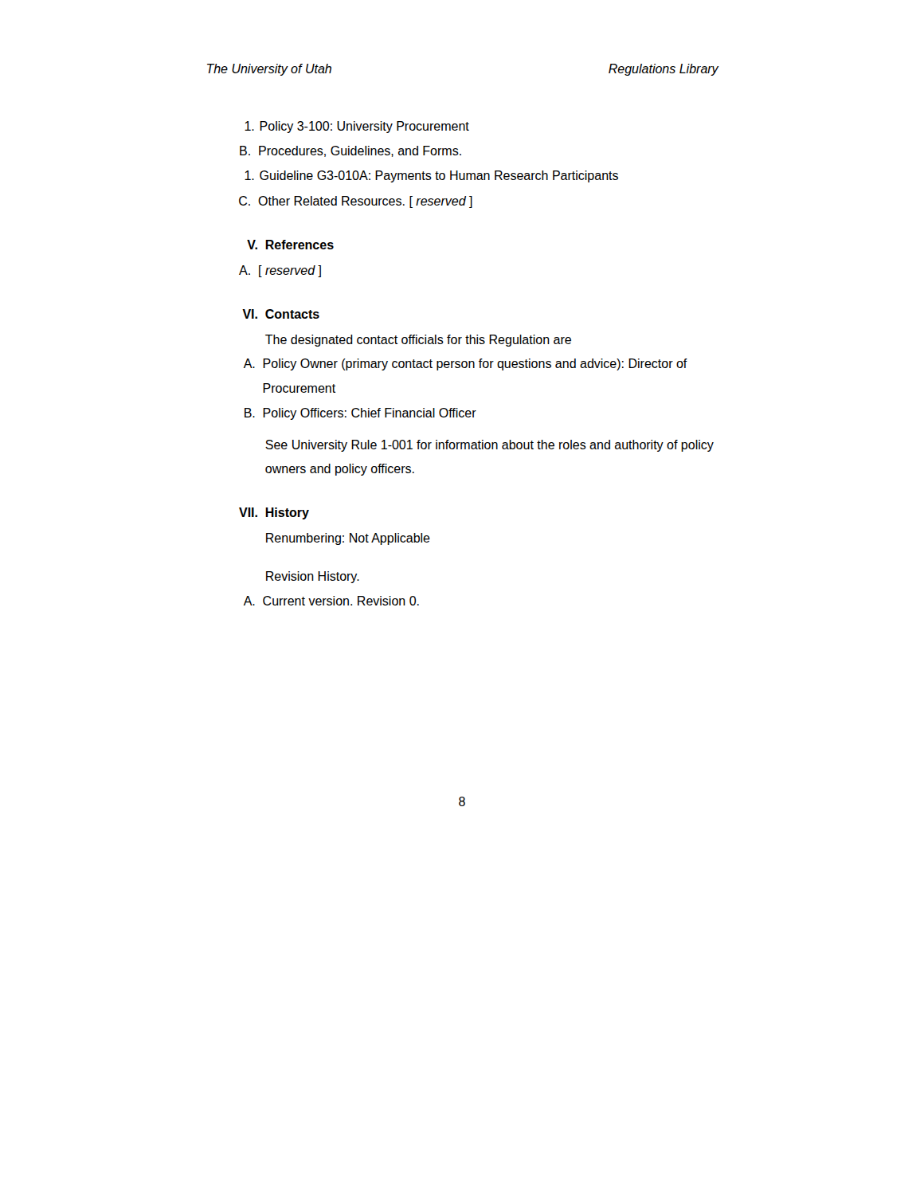The University of Utah
Regulations Library
1. Policy 3-100: University Procurement
B. Procedures, Guidelines, and Forms.
1. Guideline G3-010A: Payments to Human Research Participants
C. Other Related Resources. [ reserved ]
V. References
A. [ reserved ]
VI. Contacts
The designated contact officials for this Regulation are
A. Policy Owner (primary contact person for questions and advice): Director of Procurement
B. Policy Officers: Chief Financial Officer
See University Rule 1-001 for information about the roles and authority of policy owners and policy officers.
VII. History
Renumbering: Not Applicable
Revision History.
A. Current version. Revision 0.
8